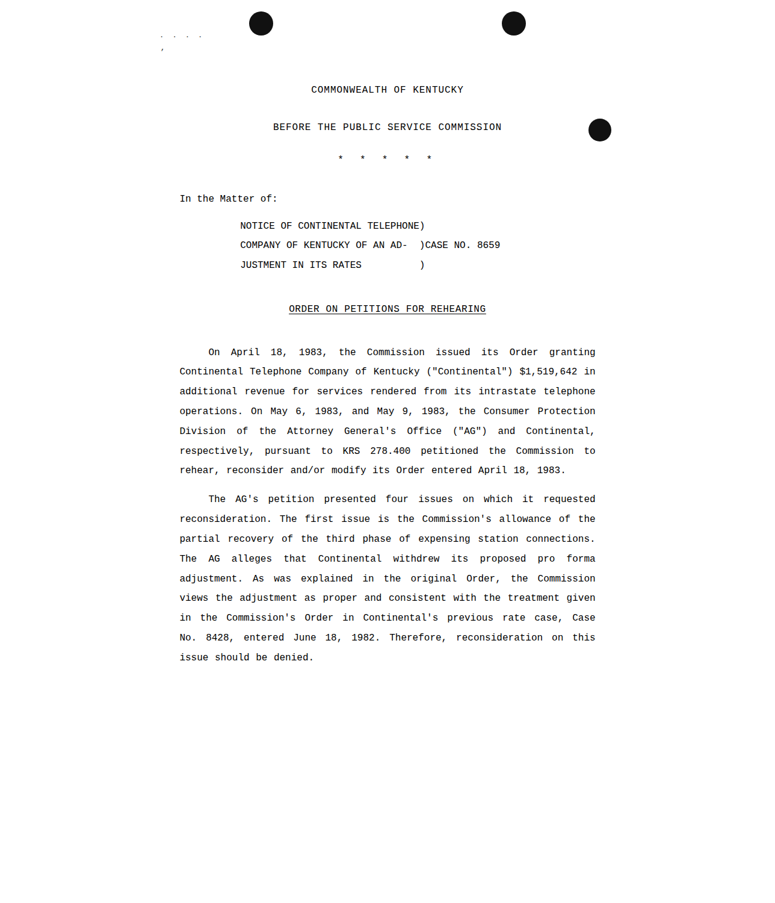. . . .
,
COMMONWEALTH OF KENTUCKY
BEFORE THE PUBLIC SERVICE COMMISSION
* * * * *
In the Matter of:
| NOTICE OF CONTINENTAL TELEPHONE | ) | |
| COMPANY OF KENTUCKY OF AN AD- | ) | CASE NO. 8659 |
| JUSTMENT IN ITS RATES | ) | |
ORDER ON PETITIONS FOR REHEARING
On April 18, 1983, the Commission issued its Order granting Continental Telephone Company of Kentucky ("Continental") $1,519,642 in additional revenue for services rendered from its intrastate telephone operations. On May 6, 1983, and May 9, 1983, the Consumer Protection Division of the Attorney General's Office ("AG") and Continental, respectively, pursuant to KRS 278.400 petitioned the Commission to rehear, reconsider and/or modify its Order entered April 18, 1983.
The AG's petition presented four issues on which it requested reconsideration. The first issue is the Commission's allowance of the partial recovery of the third phase of expensing station connections. The AG alleges that Continental withdrew its proposed pro forma adjustment. As was explained in the original Order, the Commission views the adjustment as proper and consistent with the treatment given in the Commission's Order in Continental's previous rate case, Case No. 8428, entered June 18, 1982. Therefore, reconsideration on this issue should be denied.